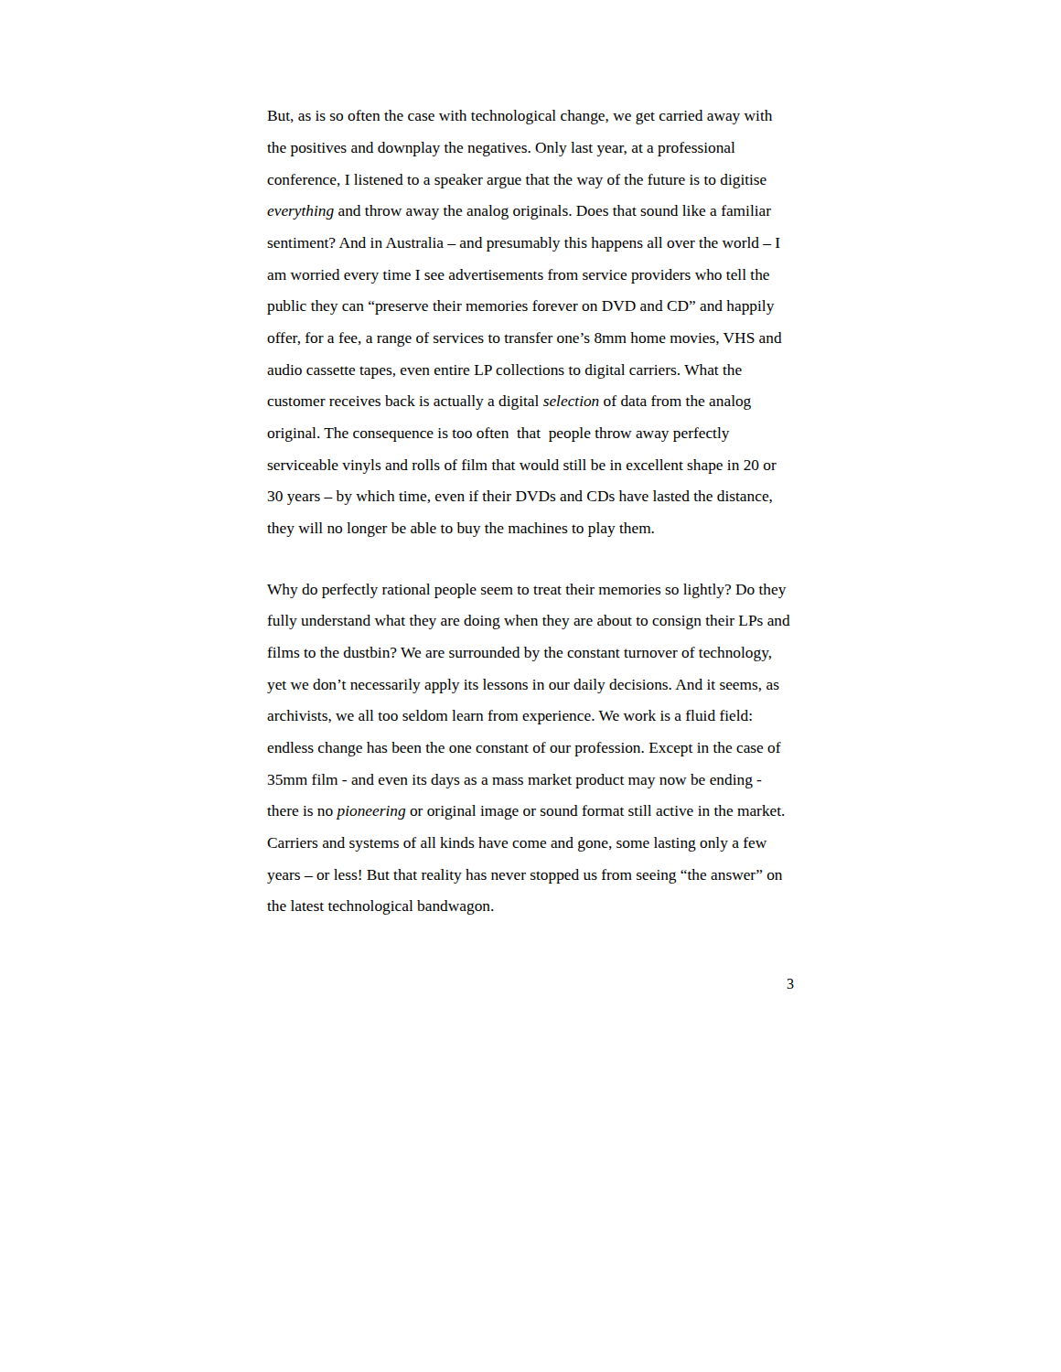But, as is so often the case with technological change, we get carried away with the positives and downplay the negatives. Only last year, at a professional conference, I listened to a speaker argue that the way of the future is to digitise everything and throw away the analog originals. Does that sound like a familiar sentiment? And in Australia – and presumably this happens all over the world – I am worried every time I see advertisements from service providers who tell the public they can “preserve their memories forever on DVD and CD” and happily offer, for a fee, a range of services to transfer one’s 8mm home movies, VHS and audio cassette tapes, even entire LP collections to digital carriers. What the customer receives back is actually a digital selection of data from the analog original. The consequence is too often that people throw away perfectly serviceable vinyls and rolls of film that would still be in excellent shape in 20 or 30 years – by which time, even if their DVDs and CDs have lasted the distance, they will no longer be able to buy the machines to play them.
Why do perfectly rational people seem to treat their memories so lightly? Do they fully understand what they are doing when they are about to consign their LPs and films to the dustbin? We are surrounded by the constant turnover of technology, yet we don’t necessarily apply its lessons in our daily decisions. And it seems, as archivists, we all too seldom learn from experience. We work is a fluid field: endless change has been the one constant of our profession. Except in the case of 35mm film - and even its days as a mass market product may now be ending - there is no pioneering or original image or sound format still active in the market. Carriers and systems of all kinds have come and gone, some lasting only a few years – or less! But that reality has never stopped us from seeing “the answer” on the latest technological bandwagon.
3